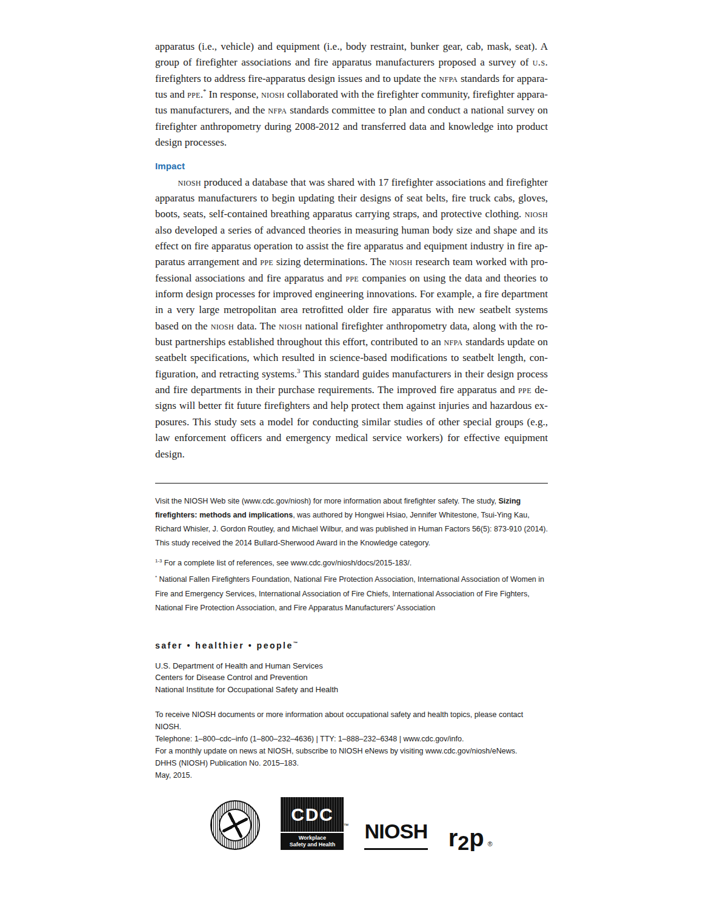apparatus (i.e., vehicle) and equipment (i.e., body restraint, bunker gear, cab, mask, seat). A group of firefighter associations and fire apparatus manufacturers proposed a survey of u.s. firefighters to address fire-apparatus design issues and to update the nfpa standards for apparatus and ppe.* In response, niosh collaborated with the firefighter community, firefighter apparatus manufacturers, and the nfpa standards committee to plan and conduct a national survey on firefighter anthropometry during 2008-2012 and transferred data and knowledge into product design processes.
Impact
niosh produced a database that was shared with 17 firefighter associations and firefighter apparatus manufacturers to begin updating their designs of seat belts, fire truck cabs, gloves, boots, seats, self-contained breathing apparatus carrying straps, and protective clothing. niosh also developed a series of advanced theories in measuring human body size and shape and its effect on fire apparatus operation to assist the fire apparatus and equipment industry in fire apparatus arrangement and ppe sizing determinations. The niosh research team worked with professional associations and fire apparatus and ppe companies on using the data and theories to inform design processes for improved engineering innovations. For example, a fire department in a very large metropolitan area retrofitted older fire apparatus with new seatbelt systems based on the niosh data. The niosh national firefighter anthropometry data, along with the robust partnerships established throughout this effort, contributed to an nfpa standards update on seatbelt specifications, which resulted in science-based modifications to seatbelt length, configuration, and retracting systems.3 This standard guides manufacturers in their design process and fire departments in their purchase requirements. The improved fire apparatus and ppe designs will better fit future firefighters and help protect them against injuries and hazardous exposures. This study sets a model for conducting similar studies of other special groups (e.g., law enforcement officers and emergency medical service workers) for effective equipment design.
Visit the NIOSH Web site (www.cdc.gov/niosh) for more information about firefighter safety. The study, Sizing firefighters: methods and implications, was authored by Hongwei Hsiao, Jennifer Whitestone, Tsui-Ying Kau, Richard Whisler, J. Gordon Routley, and Michael Wilbur, and was published in Human Factors 56(5): 873-910 (2014). This study received the 2014 Bullard-Sherwood Award in the Knowledge category.
1-3 For a complete list of references, see www.cdc.gov/niosh/docs/2015-183/.
* National Fallen Firefighters Foundation, National Fire Protection Association, International Association of Women in Fire and Emergency Services, International Association of Fire Chiefs, International Association of Fire Fighters, National Fire Protection Association, and Fire Apparatus Manufacturers’ Association
safer • healthier • people™
U.S. Department of Health and Human Services
Centers for Disease Control and Prevention
National Institute for Occupational Safety and Health
To receive NIOSH documents or more information about occupational safety and health topics, please contact NIOSH.
Telephone: 1–800–cdc–info (1–800–232–4636) | TTY: 1–888–232–6348 | www.cdc.gov/info.
For a monthly update on news at NIOSH, subscribe to NIOSH eNews by visiting www.cdc.gov/niosh/eNews.
DHHS (NIOSH) Publication No. 2015–183.
May, 2015.
CDC™
Workplace
Safety and Health
NIOSH
r2p®